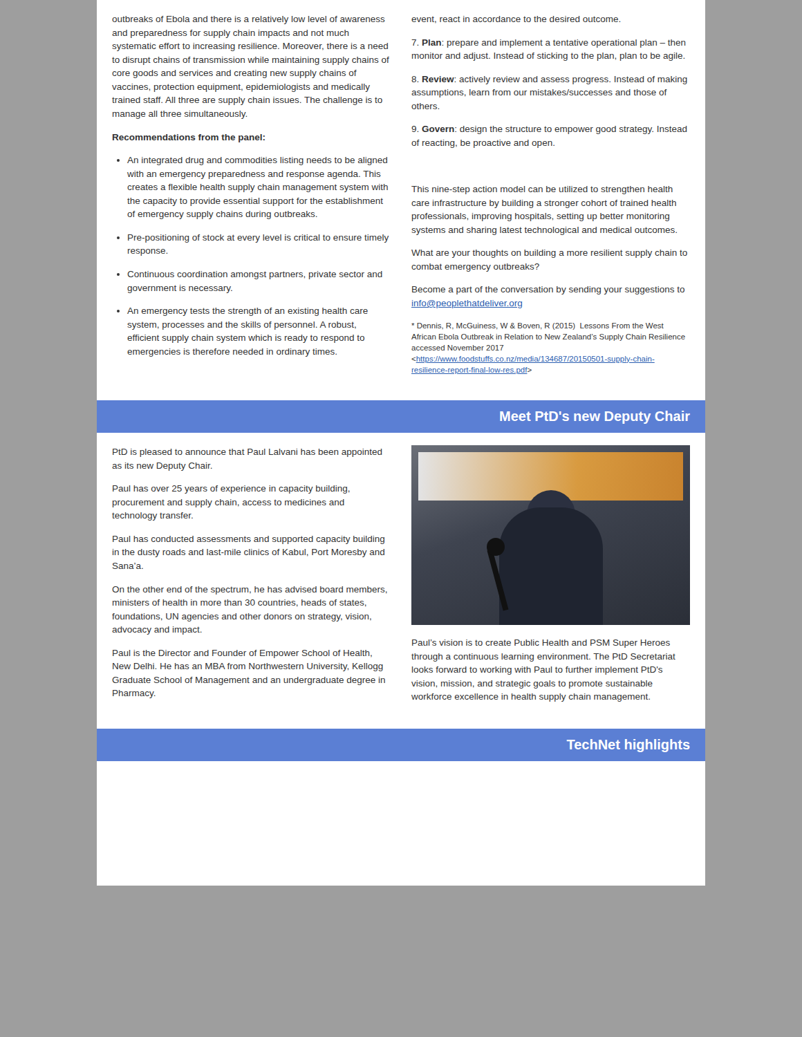outbreaks of Ebola and there is a relatively low level of awareness and preparedness for supply chain impacts and not much systematic effort to increasing resilience. Moreover, there is a need to disrupt chains of transmission while maintaining supply chains of core goods and services and creating new supply chains of vaccines, protection equipment, epidemiologists and medically trained staff. All three are supply chain issues. The challenge is to manage all three simultaneously.
Recommendations from the panel:
An integrated drug and commodities listing needs to be aligned with an emergency preparedness and response agenda. This creates a flexible health supply chain management system with the capacity to provide essential support for the establishment of emergency supply chains during outbreaks.
Pre-positioning of stock at every level is critical to ensure timely response.
Continuous coordination amongst partners, private sector and government is necessary.
An emergency tests the strength of an existing health care system, processes and the skills of personnel. A robust, efficient supply chain system which is ready to respond to emergencies is therefore needed in ordinary times.
event, react in accordance to the desired outcome.
7. Plan: prepare and implement a tentative operational plan – then monitor and adjust. Instead of sticking to the plan, plan to be agile.
8. Review: actively review and assess progress. Instead of making assumptions, learn from our mistakes/successes and those of others.
9. Govern: design the structure to empower good strategy. Instead of reacting, be proactive and open.
This nine-step action model can be utilized to strengthen health care infrastructure by building a stronger cohort of trained health professionals, improving hospitals, setting up better monitoring systems and sharing latest technological and medical outcomes.
What are your thoughts on building a more resilient supply chain to combat emergency outbreaks?
Become a part of the conversation by sending your suggestions to info@peoplethatdeliver.org
* Dennis, R, McGuiness, W & Boven, R (2015) Lessons From the West African Ebola Outbreak in Relation to New Zealand’s Supply Chain Resilience accessed November 2017 <https://www.foodstuffs.co.nz/media/134687/20150501-supply-chain-resilience-report-final-low-res.pdf>
Meet PtD's new Deputy Chair
PtD is pleased to announce that Paul Lalvani has been appointed as its new Deputy Chair.
Paul has over 25 years of experience in capacity building, procurement and supply chain, access to medicines and technology transfer.
Paul has conducted assessments and supported capacity building in the dusty roads and last-mile clinics of Kabul, Port Moresby and Sana’a.
On the other end of the spectrum, he has advised board members, ministers of health in more than 30 countries, heads of states, foundations, UN agencies and other donors on strategy, vision, advocacy and impact.
Paul is the Director and Founder of Empower School of Health, New Delhi. He has an MBA from Northwestern University, Kellogg Graduate School of Management and an undergraduate degree in Pharmacy.
Paul’s vision is to create Public Health and PSM Super Heroes through a continuous learning environment. The PtD Secretariat looks forward to working with Paul to further implement PtD's vision, mission, and strategic goals to promote sustainable workforce excellence in health supply chain management.
TechNet highlights